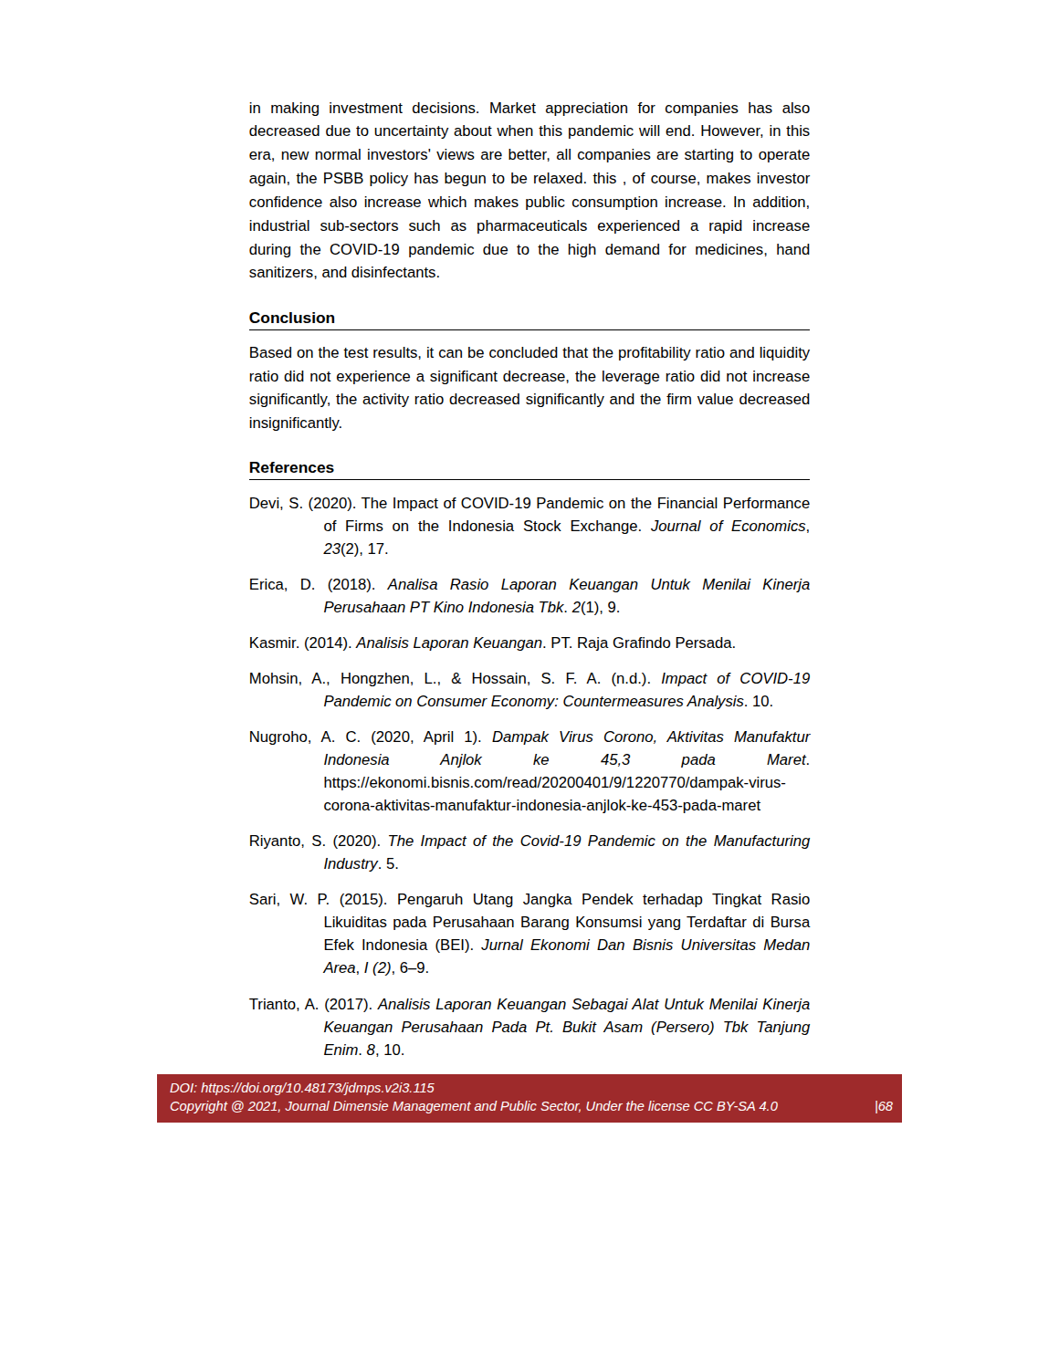in making investment decisions. Market appreciation for companies has also decreased due to uncertainty about when this pandemic will end. However, in this era, new normal investors' views are better, all companies are starting to operate again, the PSBB policy has begun to be relaxed. this , of course, makes investor confidence also increase which makes public consumption increase. In addition, industrial sub-sectors such as pharmaceuticals experienced a rapid increase during the COVID-19 pandemic due to the high demand for medicines, hand sanitizers, and disinfectants.
Conclusion
Based on the test results, it can be concluded that the profitability ratio and liquidity ratio did not experience a significant decrease, the leverage ratio did not increase significantly, the activity ratio decreased significantly and the firm value decreased insignificantly.
References
Devi, S. (2020). The Impact of COVID-19 Pandemic on the Financial Performance of Firms on the Indonesia Stock Exchange. Journal of Economics, 23(2), 17.
Erica, D. (2018). Analisa Rasio Laporan Keuangan Untuk Menilai Kinerja Perusahaan PT Kino Indonesia Tbk. 2(1), 9.
Kasmir. (2014). Analisis Laporan Keuangan. PT. Raja Grafindo Persada.
Mohsin, A., Hongzhen, L., & Hossain, S. F. A. (n.d.). Impact of COVID-19 Pandemic on Consumer Economy: Countermeasures Analysis. 10.
Nugroho, A. C. (2020, April 1). Dampak Virus Corono, Aktivitas Manufaktur Indonesia Anjlok ke 45,3 pada Maret. https://ekonomi.bisnis.com/read/20200401/9/1220770/dampak-virus-corona-aktivitas-manufaktur-indonesia-anjlok-ke-453-pada-maret
Riyanto, S. (2020). The Impact of the Covid-19 Pandemic on the Manufacturing Industry. 5.
Sari, W. P. (2015). Pengaruh Utang Jangka Pendek terhadap Tingkat Rasio Likuiditas pada Perusahaan Barang Konsumsi yang Terdaftar di Bursa Efek Indonesia (BEI). Jurnal Ekonomi Dan Bisnis Universitas Medan Area, I (2), 6–9.
Trianto, A. (2017). Analisis Laporan Keuangan Sebagai Alat Untuk Menilai Kinerja Keuangan Perusahaan Pada Pt. Bukit Asam (Persero) Tbk Tanjung Enim. 8, 10.
DOI: https://doi.org/10.48173/jdmps.v2i3.115
Copyright @ 2021, Journal Dimensie Management and Public Sector, Under the license CC BY-SA 4.0 |68